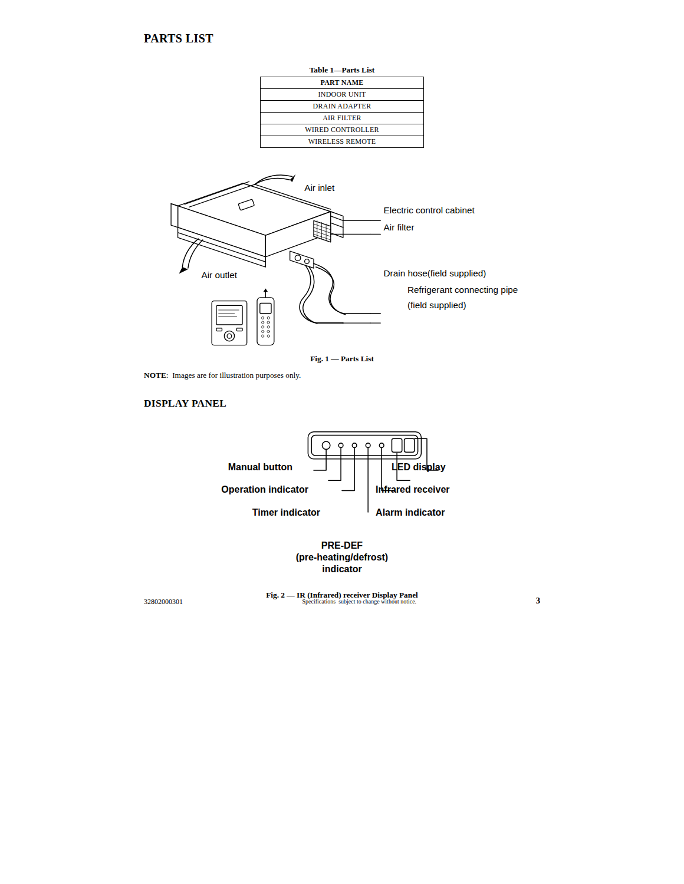PARTS LIST
Table 1—Parts List
| PART NAME |
| --- |
| INDOOR UNIT |
| DRAIN ADAPTER |
| AIR FILTER |
| WIRED CONTROLLER |
| WIRELESS REMOTE |
Air inlet Electric control cabinet Air filter Drain hose(field supplied) Refrigerant connecting pipe (field supplied) Air outlet
Fig. 1 — Parts List
NOTE: Images are for illustration purposes only.
DISPLAY PANEL
Manual button Operation indicator Timer indicator LED display Infrared receiver Alarm indicator PRE-DEF
(pre-heating/defrost)
indicator
Fig. 2 — IR (Infrared) receiver Display Panel
32802000301
Specifications subject to change without notice.
3